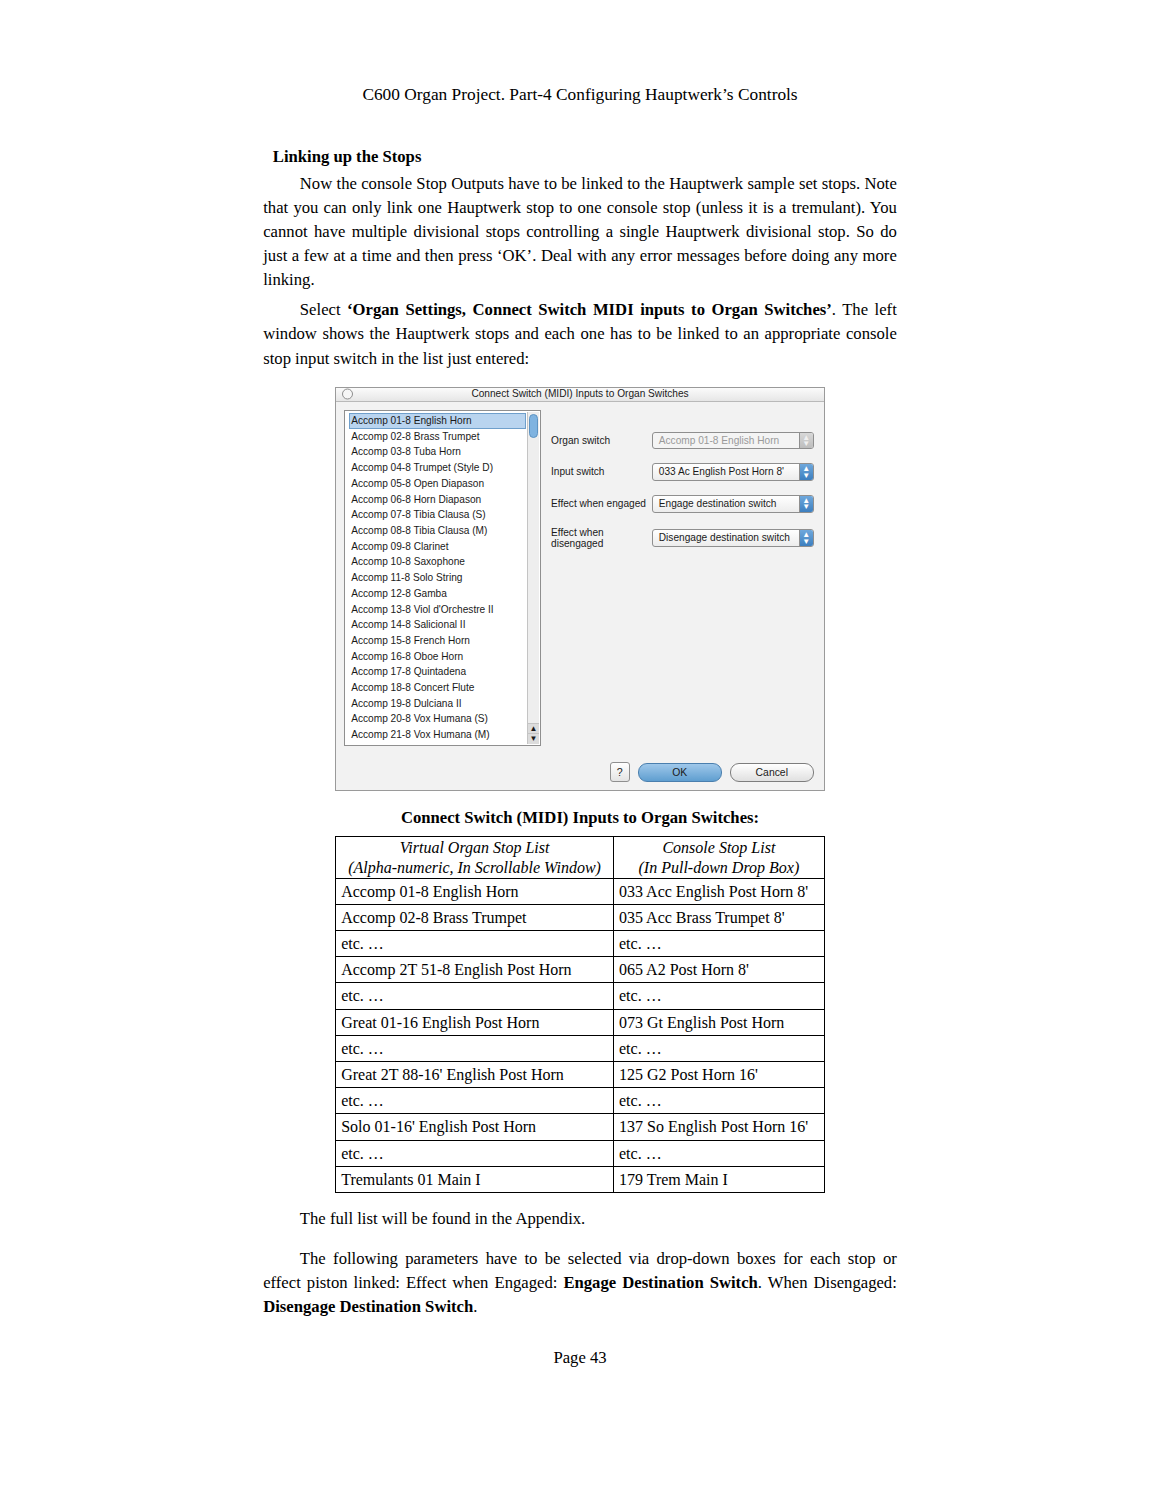C600 Organ Project. Part-4 Configuring Hauptwerk’s Controls
Linking up the Stops
Now the console Stop Outputs have to be linked to the Hauptwerk sample set stops. Note that you can only link one Hauptwerk stop to one console stop (unless it is a tremulant). You cannot have multiple divisional stops controlling a single Hauptwerk divisional stop. So do just a few at a time and then press ‘OK’. Deal with any error messages before doing any more linking.
Select ‘Organ Settings, Connect Switch MIDI inputs to Organ Switches’. The left window shows the Hauptwerk stops and each one has to be linked to an appropriate console stop input switch in the list just entered:
Connect Switch (MIDI) Inputs to Organ Switches
Accomp 01-8 English Horn
Accomp 02-8 Brass Trumpet
Accomp 03-8 Tuba Horn
Accomp 04-8 Trumpet (Style D)
Accomp 05-8 Open Diapason
Accomp 06-8 Horn Diapason
Accomp 07-8 Tibia Clausa (S)
Accomp 08-8 Tibia Clausa (M)
Accomp 09-8 Clarinet
Accomp 10-8 Saxophone
Accomp 11-8 Solo String
Accomp 12-8 Gamba
Accomp 13-8 Viol d'Orchestre II
Accomp 14-8 Salicional II
Accomp 15-8 French Horn
Accomp 16-8 Oboe Horn
Accomp 17-8 Quintadena
Accomp 18-8 Concert Flute
Accomp 19-8 Dulciana II
Accomp 20-8 Vox Humana (S)
Accomp 21-8 Vox Humana (M)
▲
▼
Organ switch
Accomp 01-8 English Horn▲
▼
Input switch
033 Ac English Post Horn 8'▲
▼
Effect when engaged
Engage destination switch▲
▼
Effect when disengaged
Disengage destination switch▲
▼
?
OK
Cancel
Connect Switch (MIDI) Inputs to Organ Switches:
| Virtual Organ Stop List (Alpha-numeric, In Scrollable Window) | Console Stop List (In Pull-down Drop Box) |
| --- | --- |
| Accomp 01-8 English Horn | 033 Acc English Post Horn 8' |
| Accomp 02-8 Brass Trumpet | 035 Acc Brass Trumpet 8' |
| etc. … | etc. … |
| Accomp 2T 51-8 English Post Horn | 065 A2 Post Horn 8' |
| etc. … | etc. … |
| Great 01-16 English Post Horn | 073 Gt English Post Horn |
| etc. … | etc. … |
| Great 2T 88-16' English Post Horn | 125 G2 Post Horn 16' |
| etc. … | etc. … |
| Solo 01-16' English Post Horn | 137 So English Post Horn 16' |
| etc. … | etc. … |
| Tremulants 01 Main I | 179 Trem Main I |
The full list will be found in the Appendix.
The following parameters have to be selected via drop-down boxes for each stop or effect piston linked: Effect when Engaged: Engage Destination Switch. When Disengaged: Disengage Destination Switch.
Page 43